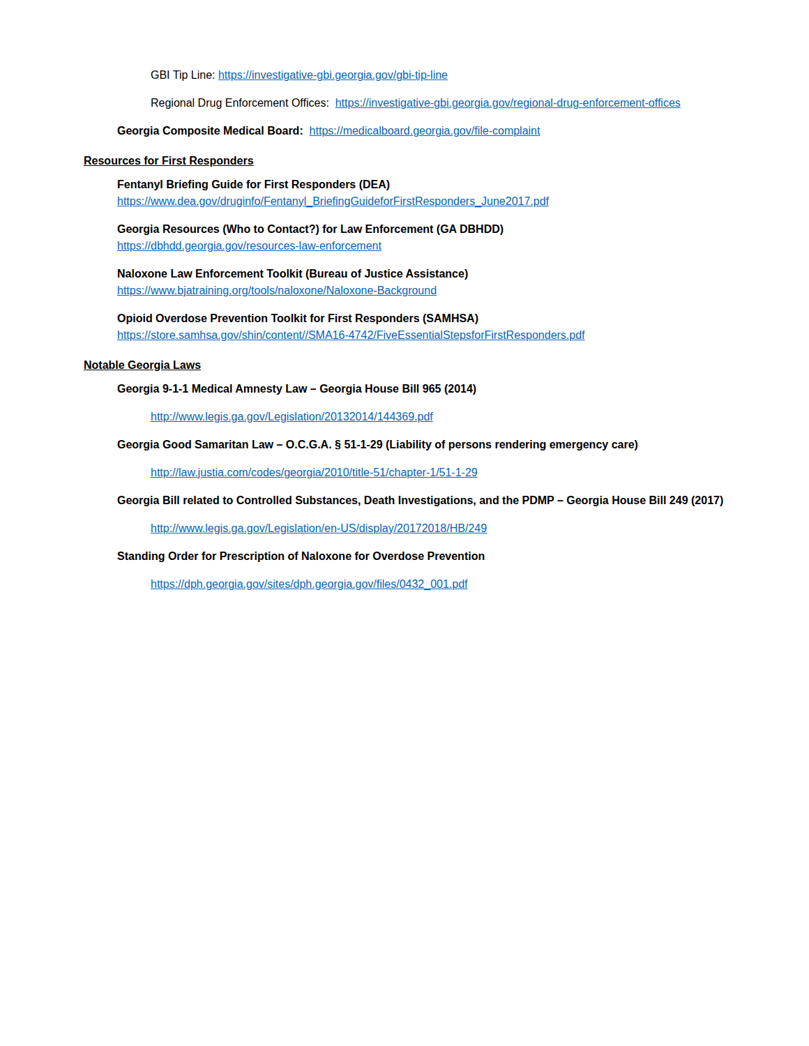GBI Tip Line: https://investigative-gbi.georgia.gov/gbi-tip-line
Regional Drug Enforcement Offices: https://investigative-gbi.georgia.gov/regional-drug-enforcement-offices
Georgia Composite Medical Board: https://medicalboard.georgia.gov/file-complaint
Resources for First Responders
Fentanyl Briefing Guide for First Responders (DEA)
https://www.dea.gov/druginfo/Fentanyl_BriefingGuideforFirstResponders_June2017.pdf
Georgia Resources (Who to Contact?) for Law Enforcement (GA DBHDD)
https://dbhdd.georgia.gov/resources-law-enforcement
Naloxone Law Enforcement Toolkit (Bureau of Justice Assistance)
https://www.bjatraining.org/tools/naloxone/Naloxone-Background
Opioid Overdose Prevention Toolkit for First Responders (SAMHSA)
https://store.samhsa.gov/shin/content//SMA16-4742/FiveEssentialStepsforFirstResponders.pdf
Notable Georgia Laws
Georgia 9-1-1 Medical Amnesty Law – Georgia House Bill 965 (2014)
http://www.legis.ga.gov/Legislation/20132014/144369.pdf
Georgia Good Samaritan Law – O.C.G.A. § 51-1-29 (Liability of persons rendering emergency care)
http://law.justia.com/codes/georgia/2010/title-51/chapter-1/51-1-29
Georgia Bill related to Controlled Substances, Death Investigations, and the PDMP – Georgia House Bill 249 (2017)
http://www.legis.ga.gov/Legislation/en-US/display/20172018/HB/249
Standing Order for Prescription of Naloxone for Overdose Prevention
https://dph.georgia.gov/sites/dph.georgia.gov/files/0432_001.pdf